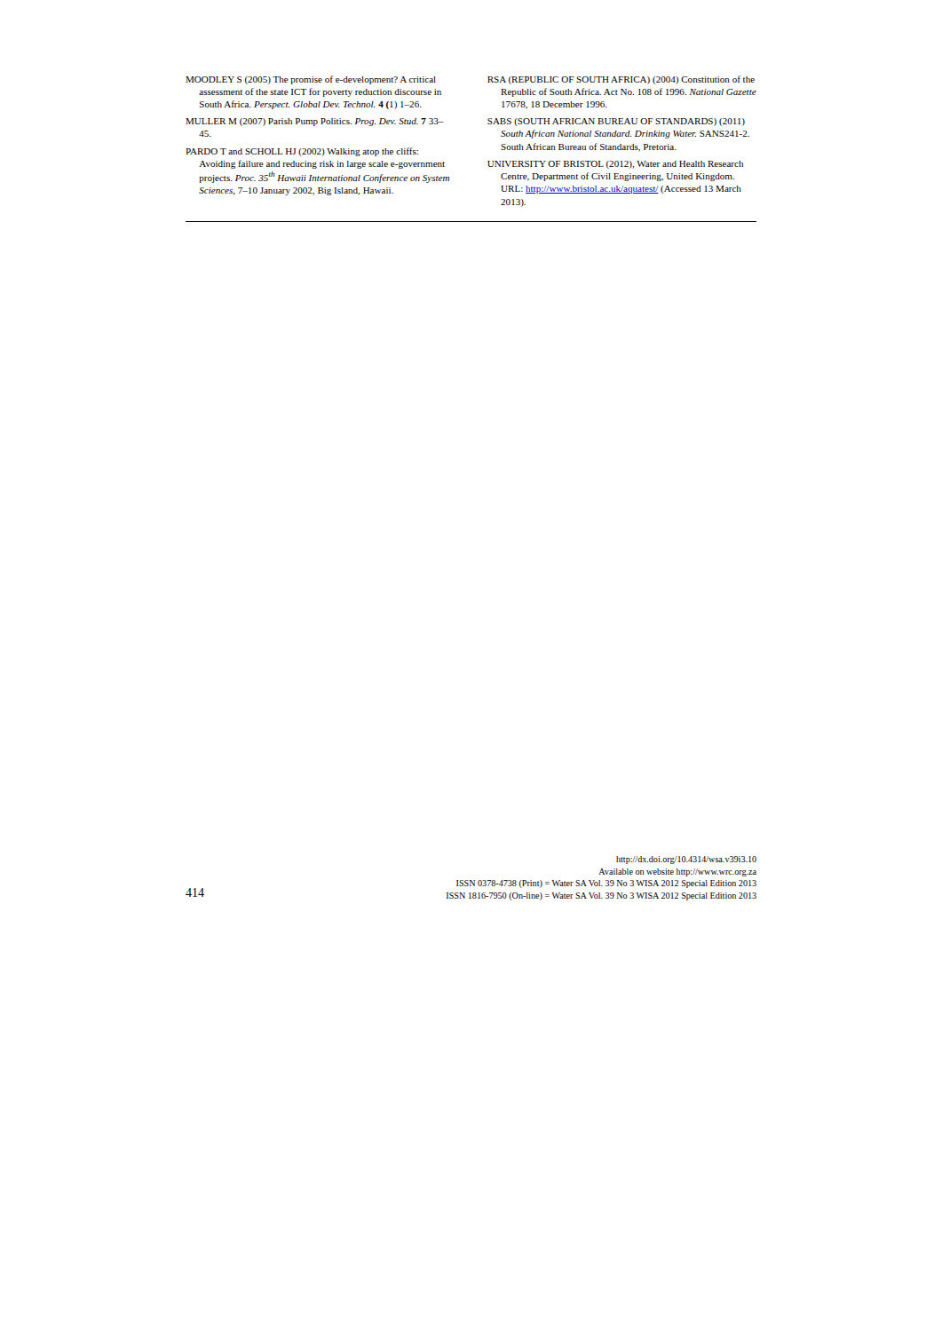MOODLEY S (2005) The promise of e-development? A critical assessment of the state ICT for poverty reduction discourse in South Africa. Perspect. Global Dev. Technol. 4 (1) 1–26.
MULLER M (2007) Parish Pump Politics. Prog. Dev. Stud. 7 33–45.
PARDO T and SCHOLL HJ (2002) Walking atop the cliffs: Avoiding failure and reducing risk in large scale e-government projects. Proc. 35th Hawaii International Conference on System Sciences, 7–10 January 2002, Big Island, Hawaii.
RSA (REPUBLIC OF SOUTH AFRICA) (2004) Constitution of the Republic of South Africa. Act No. 108 of 1996. National Gazette 17678, 18 December 1996.
SABS (SOUTH AFRICAN BUREAU OF STANDARDS) (2011) South African National Standard. Drinking Water. SANS241-2. South African Bureau of Standards, Pretoria.
UNIVERSITY OF BRISTOL (2012), Water and Health Research Centre, Department of Civil Engineering, United Kingdom. URL: http://www.bristol.ac.uk/aquatest/ (Accessed 13 March 2013).
414
http://dx.doi.org/10.4314/wsa.v39i3.10
Available on website http://www.wrc.org.za
ISSN 0378-4738 (Print) = Water SA Vol. 39 No 3 WISA 2012 Special Edition 2013
ISSN 1816-7950 (On-line) = Water SA Vol. 39 No 3 WISA 2012 Special Edition 2013